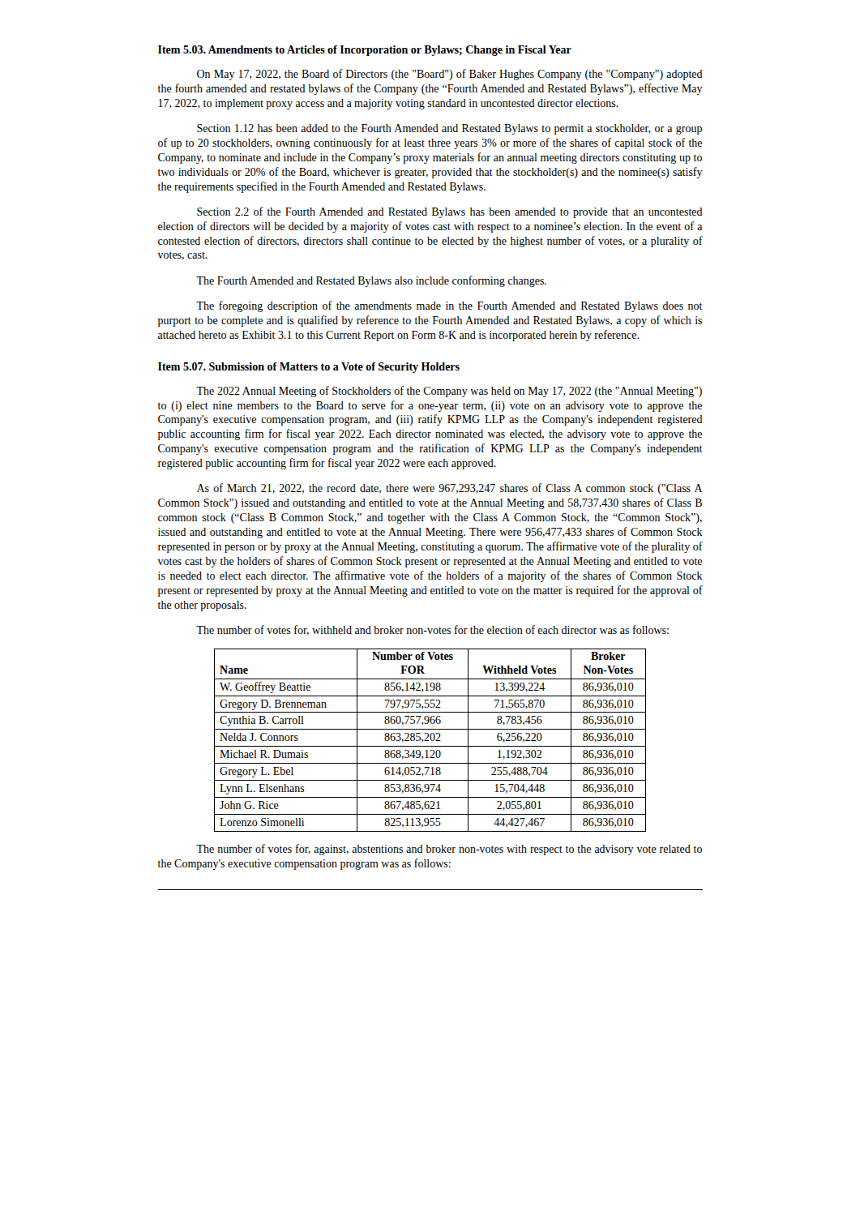Item 5.03. Amendments to Articles of Incorporation or Bylaws; Change in Fiscal Year
On May 17, 2022, the Board of Directors (the "Board") of Baker Hughes Company (the "Company") adopted the fourth amended and restated bylaws of the Company (the “Fourth Amended and Restated Bylaws”), effective May 17, 2022, to implement proxy access and a majority voting standard in uncontested director elections.
Section 1.12 has been added to the Fourth Amended and Restated Bylaws to permit a stockholder, or a group of up to 20 stockholders, owning continuously for at least three years 3% or more of the shares of capital stock of the Company, to nominate and include in the Company’s proxy materials for an annual meeting directors constituting up to two individuals or 20% of the Board, whichever is greater, provided that the stockholder(s) and the nominee(s) satisfy the requirements specified in the Fourth Amended and Restated Bylaws.
Section 2.2 of the Fourth Amended and Restated Bylaws has been amended to provide that an uncontested election of directors will be decided by a majority of votes cast with respect to a nominee’s election. In the event of a contested election of directors, directors shall continue to be elected by the highest number of votes, or a plurality of votes, cast.
The Fourth Amended and Restated Bylaws also include conforming changes.
The foregoing description of the amendments made in the Fourth Amended and Restated Bylaws does not purport to be complete and is qualified by reference to the Fourth Amended and Restated Bylaws, a copy of which is attached hereto as Exhibit 3.1 to this Current Report on Form 8-K and is incorporated herein by reference.
Item 5.07. Submission of Matters to a Vote of Security Holders
The 2022 Annual Meeting of Stockholders of the Company was held on May 17, 2022 (the "Annual Meeting") to (i) elect nine members to the Board to serve for a one-year term, (ii) vote on an advisory vote to approve the Company's executive compensation program, and (iii) ratify KPMG LLP as the Company's independent registered public accounting firm for fiscal year 2022. Each director nominated was elected, the advisory vote to approve the Company's executive compensation program and the ratification of KPMG LLP as the Company's independent registered public accounting firm for fiscal year 2022 were each approved.
As of March 21, 2022, the record date, there were 967,293,247 shares of Class A common stock ("Class A Common Stock") issued and outstanding and entitled to vote at the Annual Meeting and 58,737,430 shares of Class B common stock (“Class B Common Stock,” and together with the Class A Common Stock, the “Common Stock”), issued and outstanding and entitled to vote at the Annual Meeting. There were 956,477,433 shares of Common Stock represented in person or by proxy at the Annual Meeting, constituting a quorum. The affirmative vote of the plurality of votes cast by the holders of shares of Common Stock present or represented at the Annual Meeting and entitled to vote is needed to elect each director. The affirmative vote of the holders of a majority of the shares of Common Stock present or represented by proxy at the Annual Meeting and entitled to vote on the matter is required for the approval of the other proposals.
The number of votes for, withheld and broker non-votes for the election of each director was as follows:
| Name | Number of Votes FOR | Withheld Votes | Broker Non-Votes |
| --- | --- | --- | --- |
| W. Geoffrey Beattie | 856,142,198 | 13,399,224 | 86,936,010 |
| Gregory D. Brenneman | 797,975,552 | 71,565,870 | 86,936,010 |
| Cynthia B. Carroll | 860,757,966 | 8,783,456 | 86,936,010 |
| Nelda J. Connors | 863,285,202 | 6,256,220 | 86,936,010 |
| Michael R. Dumais | 868,349,120 | 1,192,302 | 86,936,010 |
| Gregory L. Ebel | 614,052,718 | 255,488,704 | 86,936,010 |
| Lynn L. Elsenhans | 853,836,974 | 15,704,448 | 86,936,010 |
| John G. Rice | 867,485,621 | 2,055,801 | 86,936,010 |
| Lorenzo Simonelli | 825,113,955 | 44,427,467 | 86,936,010 |
The number of votes for, against, abstentions and broker non-votes with respect to the advisory vote related to the Company's executive compensation program was as follows: